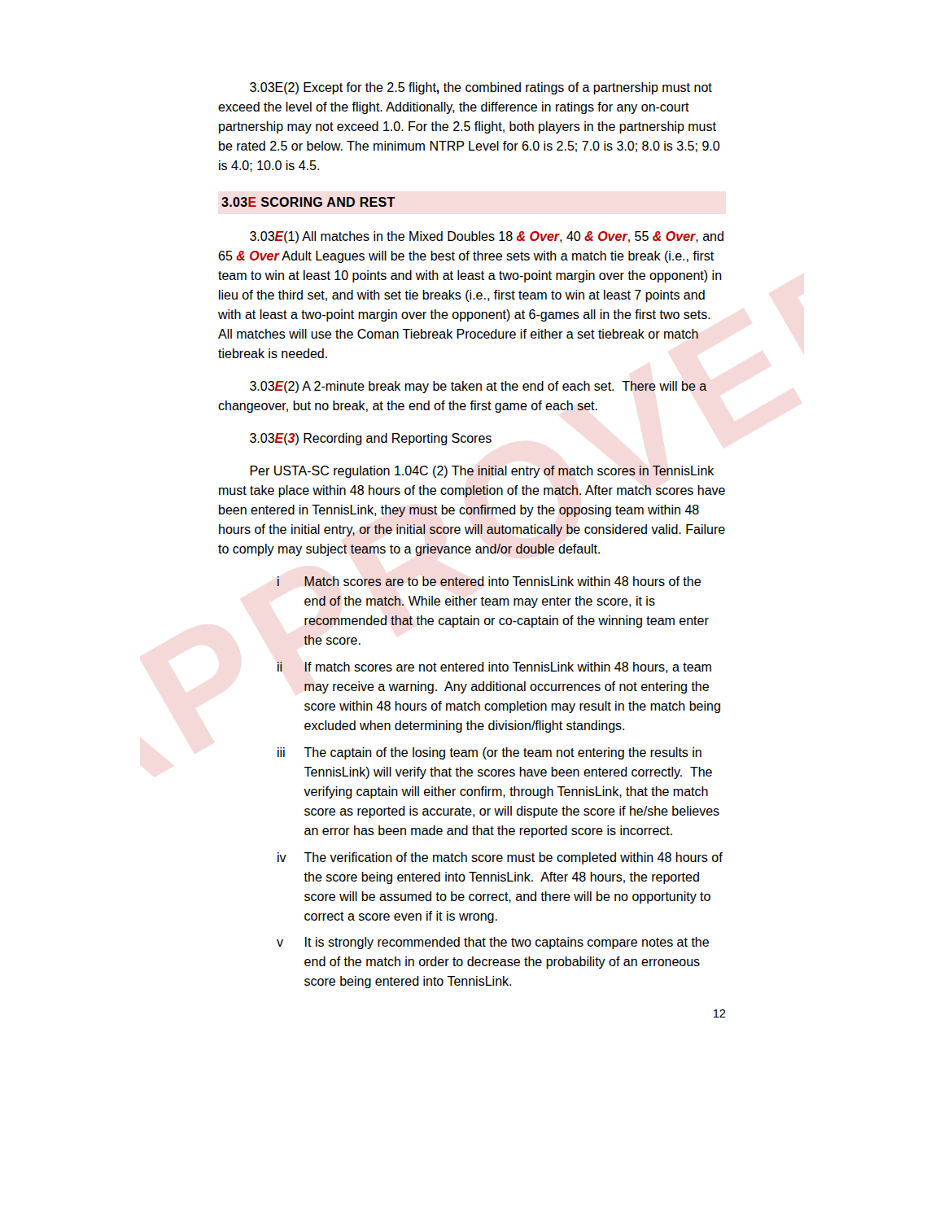APPROVED
3.03E(2) Except for the 2.5 flight, the combined ratings of a partnership must not exceed the level of the flight. Additionally, the difference in ratings for any on-court partnership may not exceed 1.0. For the 2.5 flight, both players in the partnership must be rated 2.5 or below. The minimum NTRP Level for 6.0 is 2.5; 7.0 is 3.0; 8.0 is 3.5; 9.0 is 4.0; 10.0 is 4.5.
3.03 E SCORING AND REST
3.03E(1) All matches in the Mixed Doubles 18 & Over, 40 & Over, 55 & Over, and 65 & Over Adult Leagues will be the best of three sets with a match tie break (i.e., first team to win at least 10 points and with at least a two-point margin over the opponent) in lieu of the third set, and with set tie breaks (i.e., first team to win at least 7 points and with at least a two-point margin over the opponent) at 6-games all in the first two sets. All matches will use the Coman Tiebreak Procedure if either a set tiebreak or match tiebreak is needed.
3.03E(2) A 2-minute break may be taken at the end of each set. There will be a changeover, but no break, at the end of the first game of each set.
3.03E(3) Recording and Reporting Scores
Per USTA-SC regulation 1.04C (2) The initial entry of match scores in TennisLink must take place within 48 hours of the completion of the match. After match scores have been entered in TennisLink, they must be confirmed by the opposing team within 48 hours of the initial entry, or the initial score will automatically be considered valid. Failure to comply may subject teams to a grievance and/or double default.
Match scores are to be entered into TennisLink within 48 hours of the end of the match. While either team may enter the score, it is recommended that the captain or co-captain of the winning team enter the score.
If match scores are not entered into TennisLink within 48 hours, a team may receive a warning. Any additional occurrences of not entering the score within 48 hours of match completion may result in the match being excluded when determining the division/flight standings.
The captain of the losing team (or the team not entering the results in TennisLink) will verify that the scores have been entered correctly. The verifying captain will either confirm, through TennisLink, that the match score as reported is accurate, or will dispute the score if he/she believes an error has been made and that the reported score is incorrect.
The verification of the match score must be completed within 48 hours of the score being entered into TennisLink. After 48 hours, the reported score will be assumed to be correct, and there will be no opportunity to correct a score even if it is wrong.
It is strongly recommended that the two captains compare notes at the end of the match in order to decrease the probability of an erroneous score being entered into TennisLink.
12